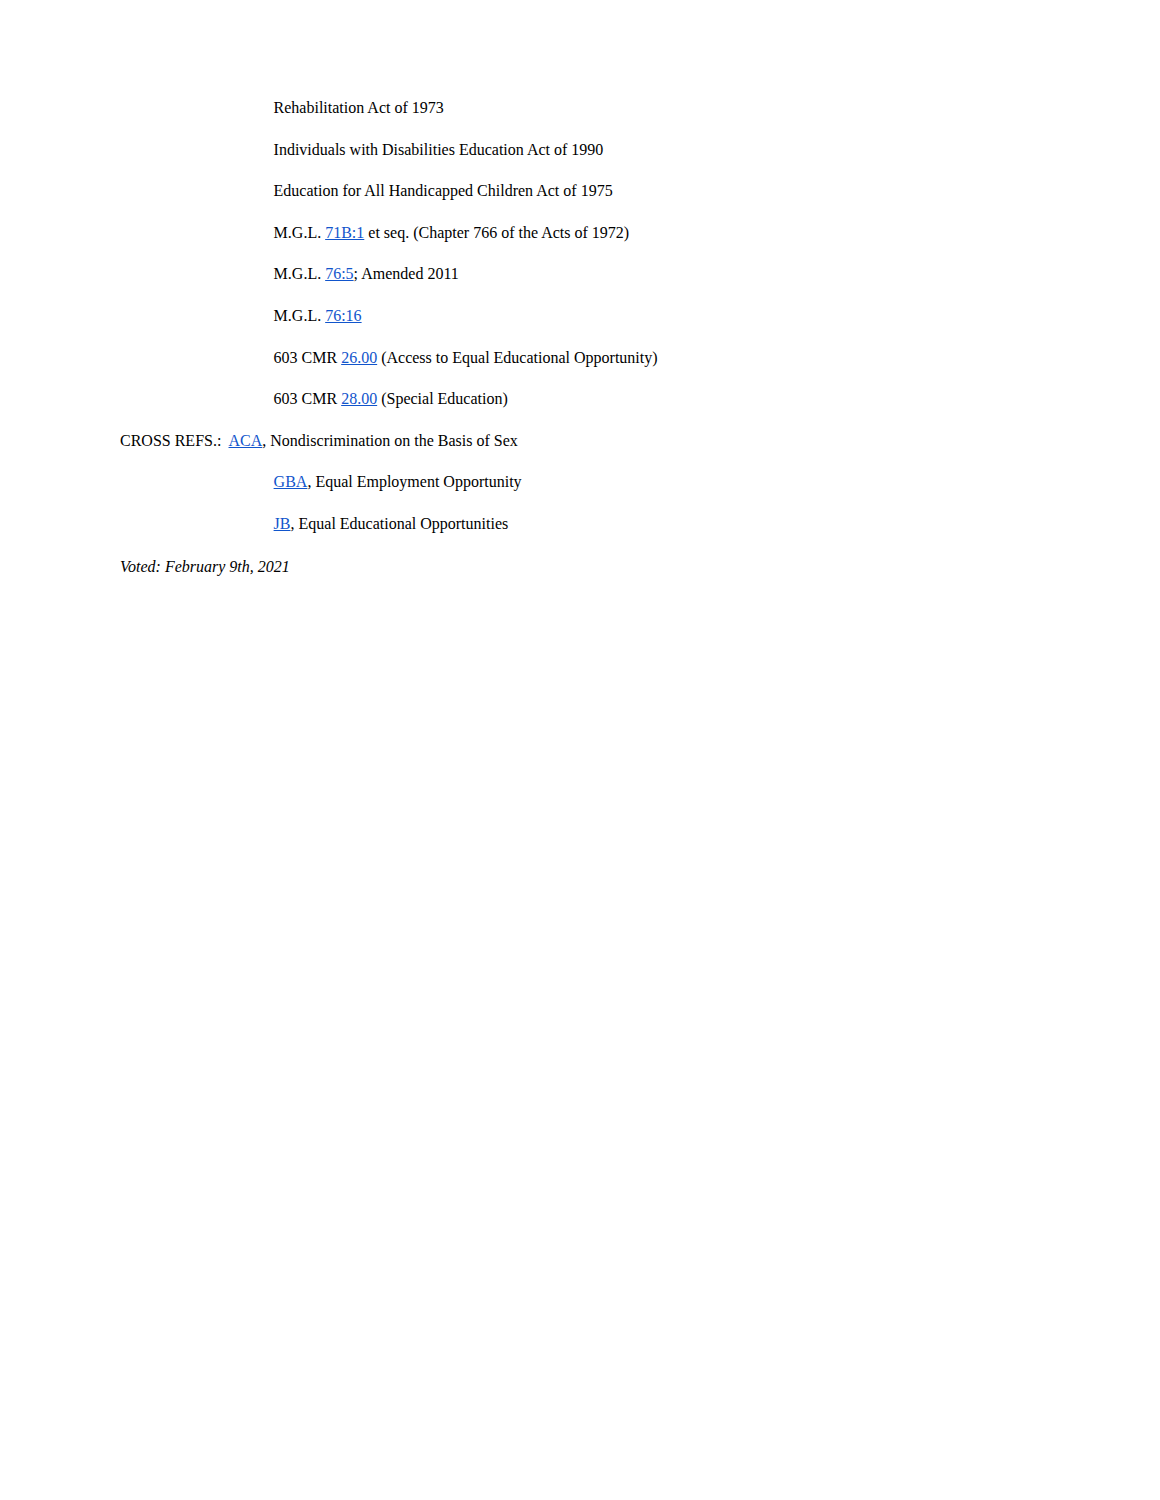Rehabilitation Act of 1973
Individuals with Disabilities Education Act of 1990
Education for All Handicapped Children Act of 1975
M.G.L. 71B:1 et seq. (Chapter 766 of the Acts of 1972)
M.G.L. 76:5; Amended 2011
M.G.L. 76:16
603 CMR 26.00 (Access to Equal Educational Opportunity)
603 CMR 28.00 (Special Education)
CROSS REFS.: ACA, Nondiscrimination on the Basis of Sex
GBA, Equal Employment Opportunity
JB, Equal Educational Opportunities
Voted: February 9th, 2021